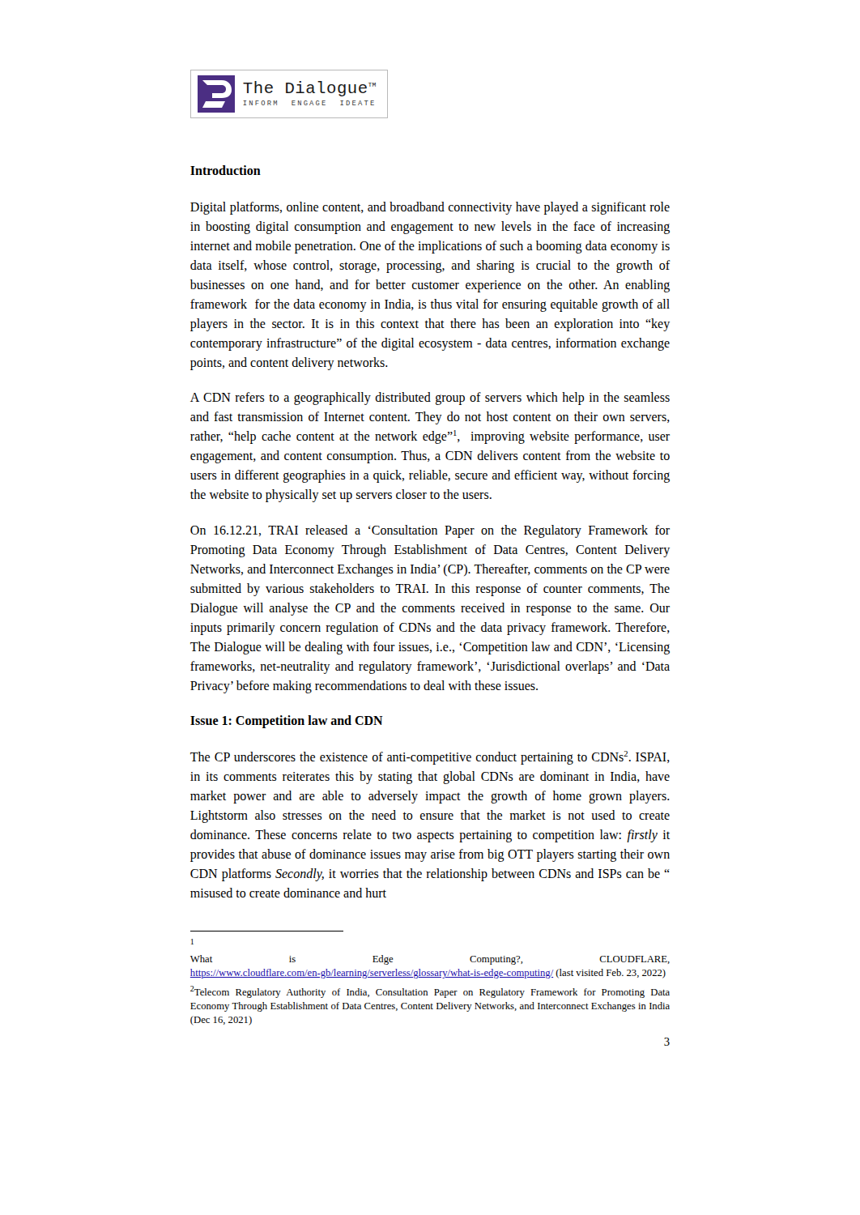The DialogueTM
INFORM ENGAGE IDEATE
Introduction
Digital platforms, online content, and broadband connectivity have played a significant role in boosting digital consumption and engagement to new levels in the face of increasing internet and mobile penetration. One of the implications of such a booming data economy is data itself, whose control, storage, processing, and sharing is crucial to the growth of businesses on one hand, and for better customer experience on the other. An enabling framework for the data economy in India, is thus vital for ensuring equitable growth of all players in the sector. It is in this context that there has been an exploration into “key contemporary infrastructure” of the digital ecosystem - data centres, information exchange points, and content delivery networks.
A CDN refers to a geographically distributed group of servers which help in the seamless and fast transmission of Internet content. They do not host content on their own servers, rather, “help cache content at the network edge”1, improving website performance, user engagement, and content consumption. Thus, a CDN delivers content from the website to users in different geographies in a quick, reliable, secure and efficient way, without forcing the website to physically set up servers closer to the users.
On 16.12.21, TRAI released a ‘Consultation Paper on the Regulatory Framework for Promoting Data Economy Through Establishment of Data Centres, Content Delivery Networks, and Interconnect Exchanges in India’ (CP). Thereafter, comments on the CP were submitted by various stakeholders to TRAI. In this response of counter comments, The Dialogue will analyse the CP and the comments received in response to the same. Our inputs primarily concern regulation of CDNs and the data privacy framework. Therefore, The Dialogue will be dealing with four issues, i.e., ‘Competition law and CDN’, ‘Licensing frameworks, net-neutrality and regulatory framework’, ‘Jurisdictional overlaps’ and ‘Data Privacy’ before making recommendations to deal with these issues.
Issue 1: Competition law and CDN
The CP underscores the existence of anti-competitive conduct pertaining to CDNs2. ISPAI, in its comments reiterates this by stating that global CDNs are dominant in India, have market power and are able to adversely impact the growth of home grown players. Lightstorm also stresses on the need to ensure that the market is not used to create dominance. These concerns relate to two aspects pertaining to competition law: firstly it provides that abuse of dominance issues may arise from big OTT players starting their own CDN platforms Secondly, it worries that the relationship between CDNs and ISPs can be “ misused to create dominance and hurt
1 What is Edge Computing?, CLOUDFLARE, https://www.cloudflare.com/en-gb/learning/serverless/glossary/what-is-edge-computing/ (last visited Feb. 23, 2022)
2 Telecom Regulatory Authority of India, Consultation Paper on Regulatory Framework for Promoting Data Economy Through Establishment of Data Centres, Content Delivery Networks, and Interconnect Exchanges in India (Dec 16, 2021)
3